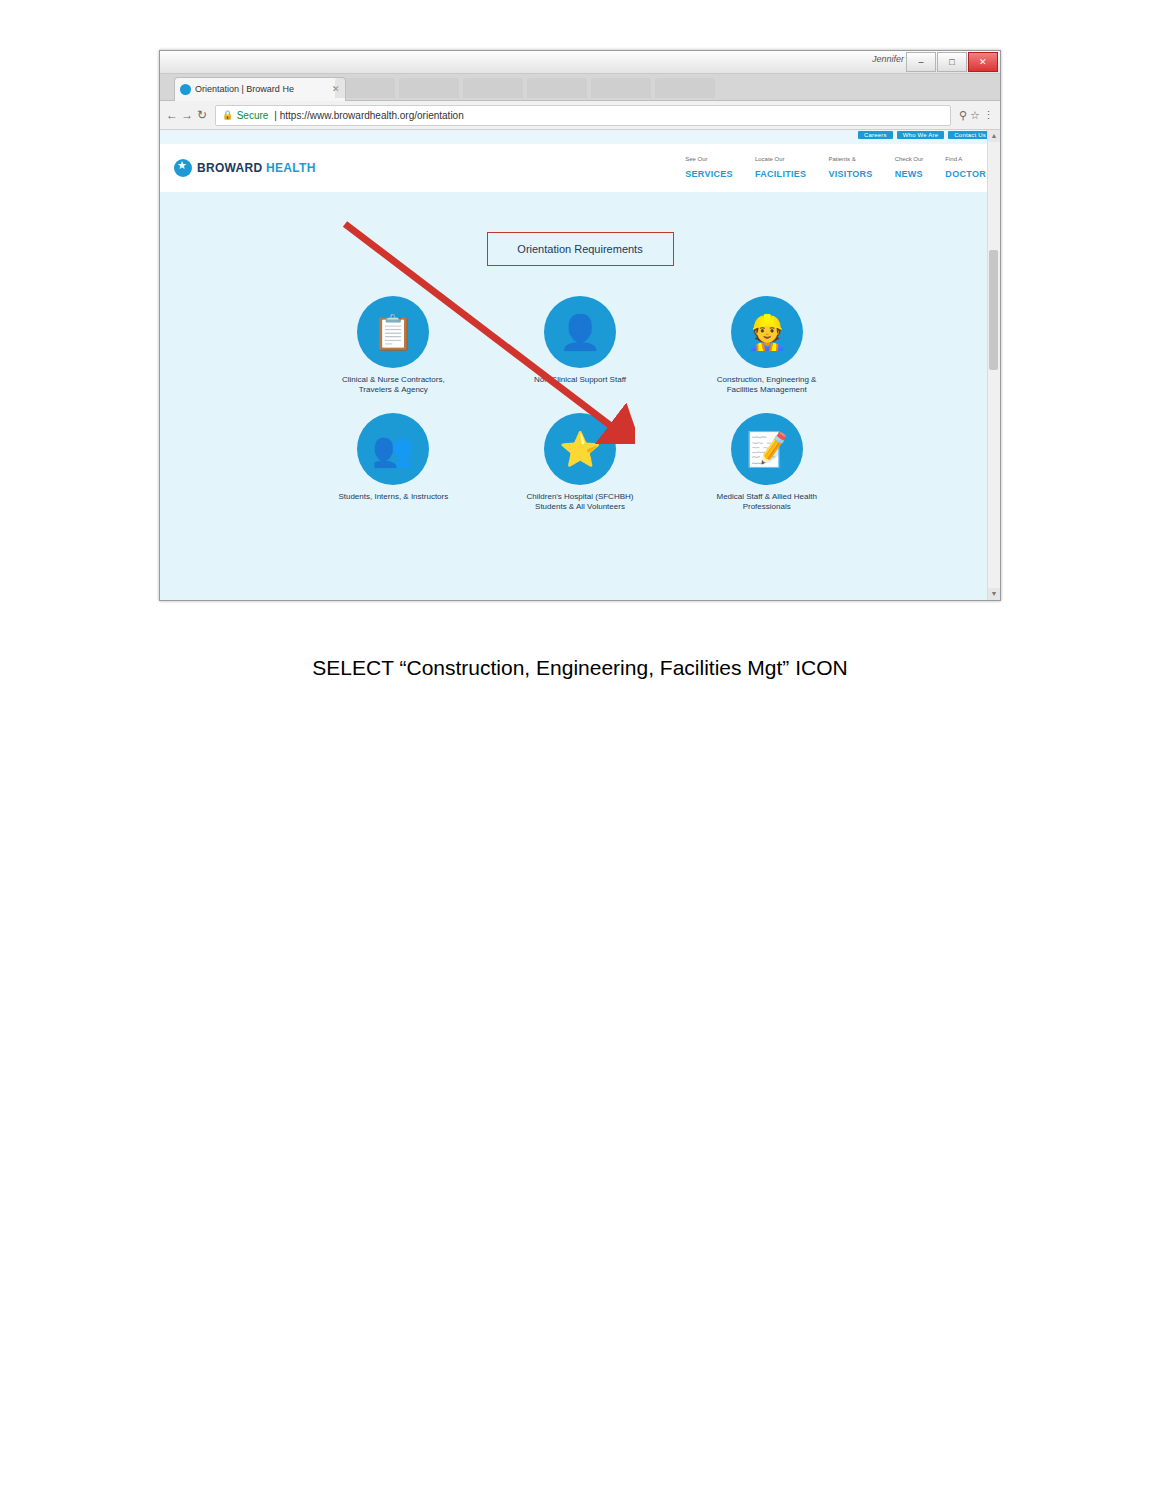Jennifer – □ ✕
Orientation | Broward He✕
← → ↻ 🔒 Secure | https://www.browardhealth.org/orientation ⚲ ☆ ⋮
Careers Who We Are Contact Us
BROWARD HEALTH
See Our SERVICES
Locate Our FACILITIES
Patients &VISITORS
Check Our NEWS
Find A DOCTOR
Orientation Requirements
📋
Clinical & Nurse Contractors,
Travelers & Agency
👤
Non-Clinical Support Staff
👷
Construction, Engineering &
Facilities Management
👥
Students, Interns, & Instructors
⭐
Children's Hospital (SFCHBH)
Students & All Volunteers
📝
Medical Staff & Allied Health
Professionals
▲
▼
SELECT “Construction, Engineering, Facilities Mgt” ICON